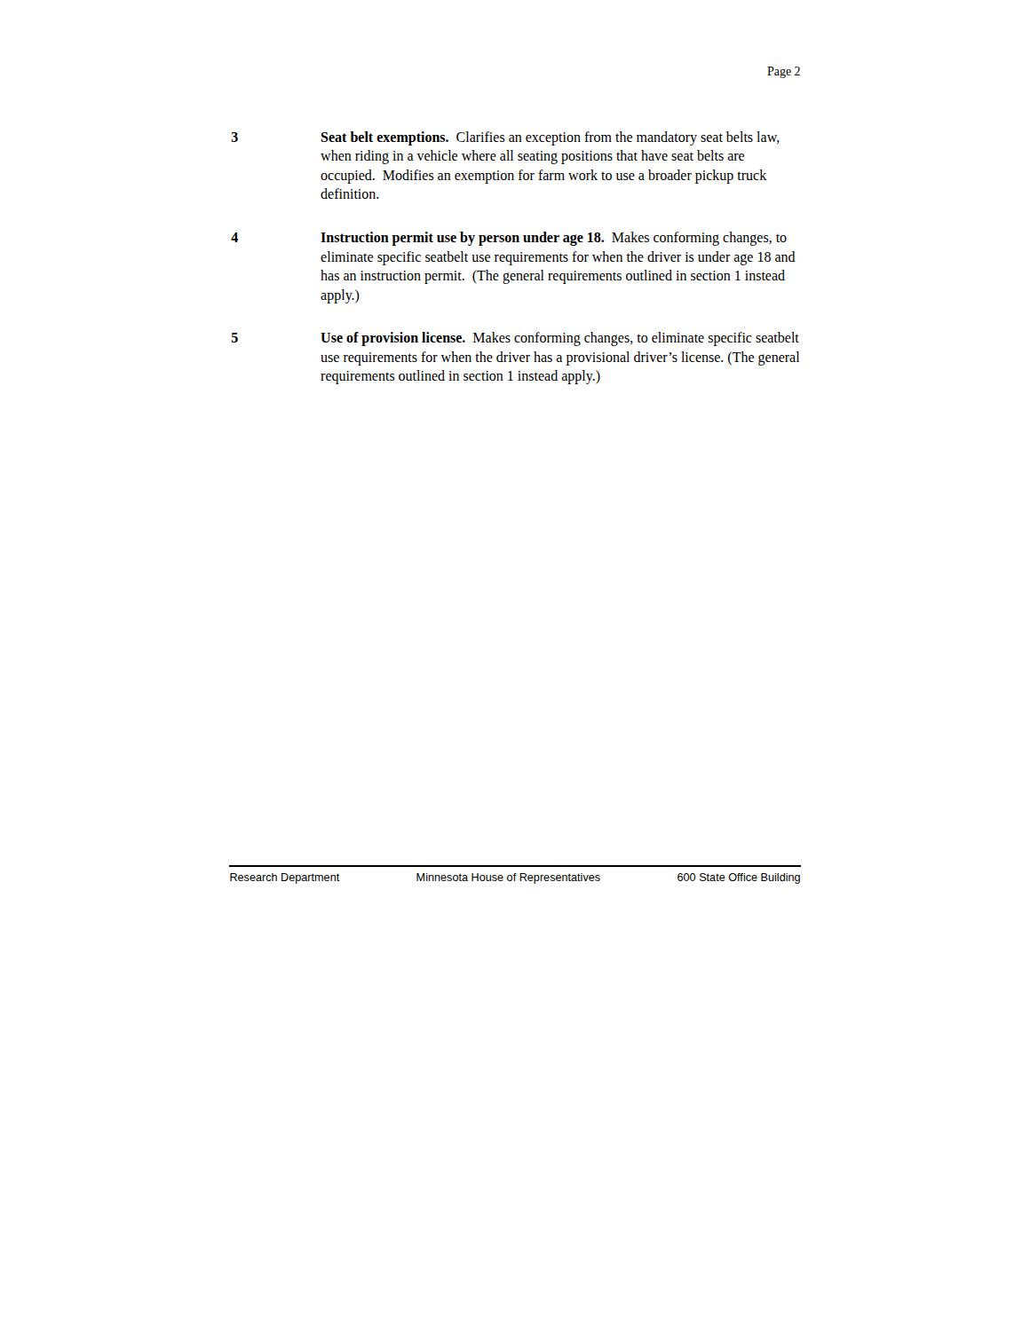Page 2
3
Seat belt exemptions. Clarifies an exception from the mandatory seat belts law, when riding in a vehicle where all seating positions that have seat belts are occupied. Modifies an exemption for farm work to use a broader pickup truck definition.
4
Instruction permit use by person under age 18. Makes conforming changes, to eliminate specific seatbelt use requirements for when the driver is under age 18 and has an instruction permit. (The general requirements outlined in section 1 instead apply.)
5
Use of provision license. Makes conforming changes, to eliminate specific seatbelt use requirements for when the driver has a provisional driver’s license. (The general requirements outlined in section 1 instead apply.)
Research Department
Minnesota House of Representatives
600 State Office Building